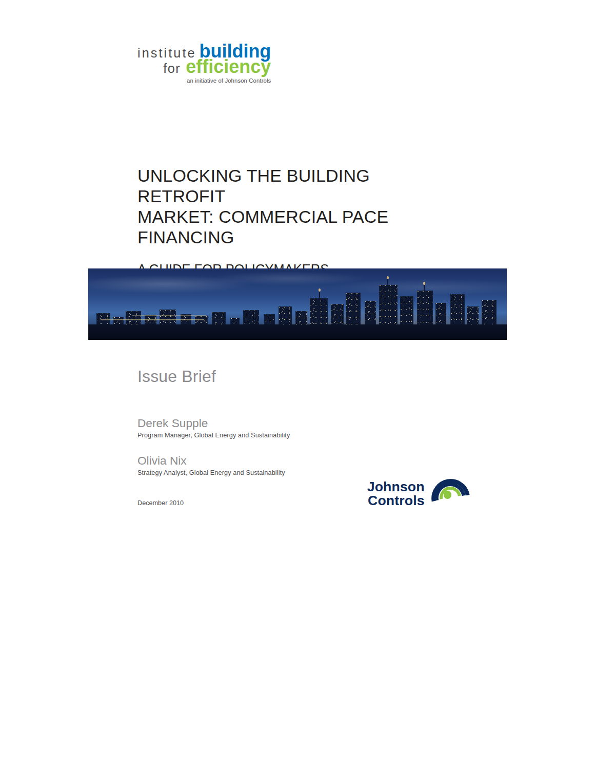institute
building
for efficiency
an initiative of Johnson Controls
UNLOCKING THE BUILDING RETROFIT
MARKET: COMMERCIAL PACE FINANCING
A GUIDE FOR POLICYMAKERS
Issue Brief
Derek Supple
Program Manager, Global Energy and Sustainability
Olivia Nix
Strategy Analyst, Global Energy and Sustainability
December 2010
Johnson Controls